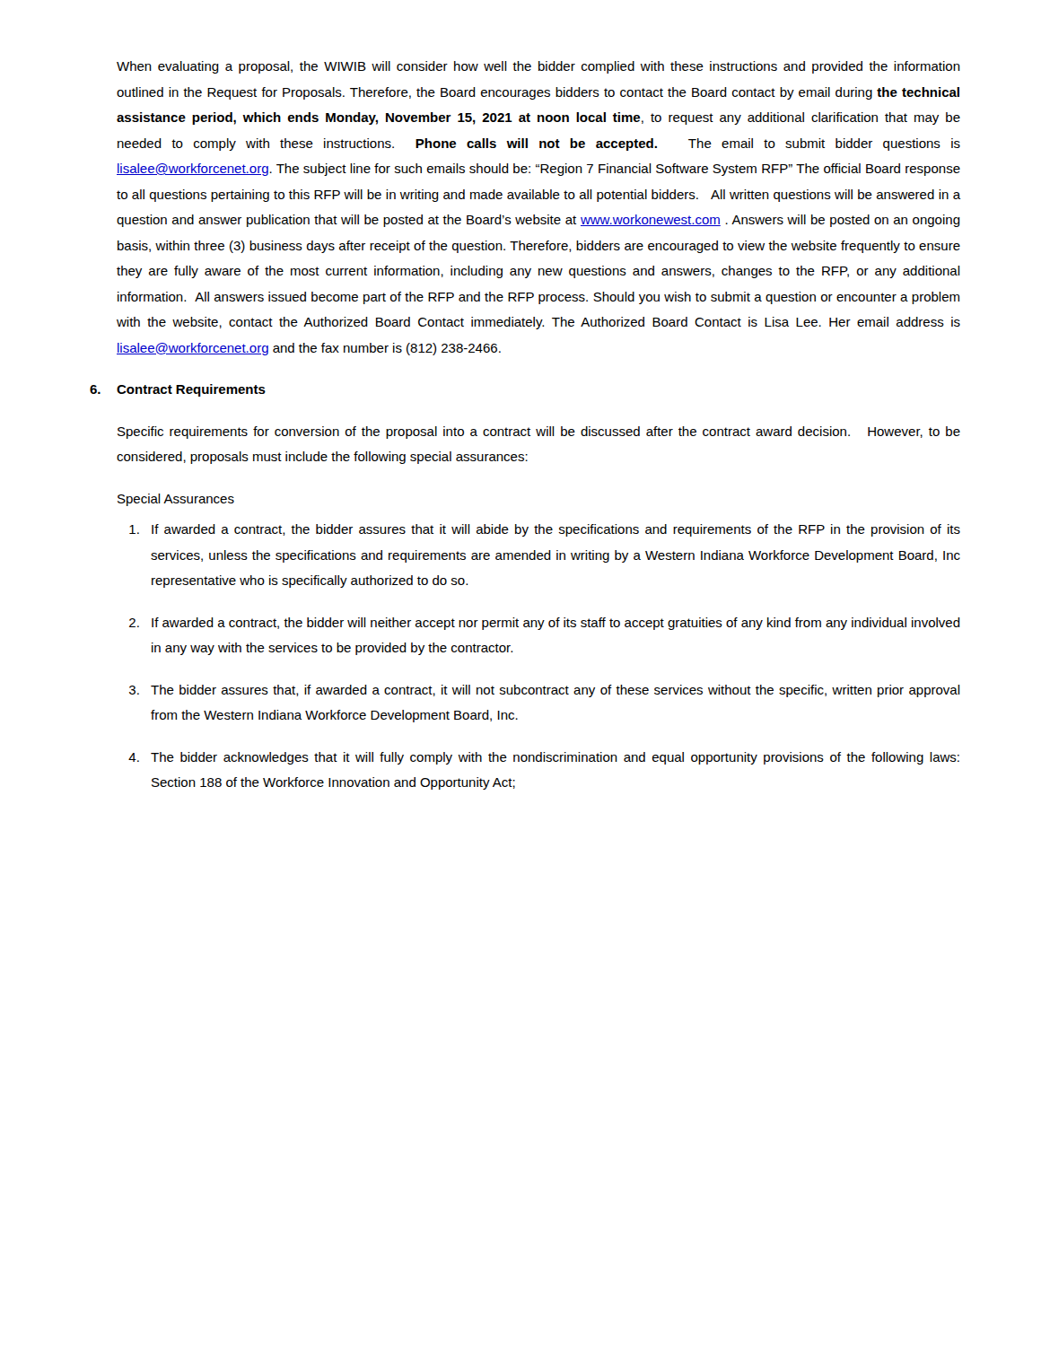When evaluating a proposal, the WIWIB will consider how well the bidder complied with these instructions and provided the information outlined in the Request for Proposals. Therefore, the Board encourages bidders to contact the Board contact by email during the technical assistance period, which ends Monday, November 15, 2021 at noon local time, to request any additional clarification that may be needed to comply with these instructions. Phone calls will not be accepted. The email to submit bidder questions is lisalee@workforcenet.org. The subject line for such emails should be: “Region 7 Financial Software System RFP” The official Board response to all questions pertaining to this RFP will be in writing and made available to all potential bidders. All written questions will be answered in a question and answer publication that will be posted at the Board’s website at www.workonewest.com . Answers will be posted on an ongoing basis, within three (3) business days after receipt of the question. Therefore, bidders are encouraged to view the website frequently to ensure they are fully aware of the most current information, including any new questions and answers, changes to the RFP, or any additional information. All answers issued become part of the RFP and the RFP process. Should you wish to submit a question or encounter a problem with the website, contact the Authorized Board Contact immediately. The Authorized Board Contact is Lisa Lee. Her email address is lisalee@workforcenet.org and the fax number is (812) 238-2466.
6. Contract Requirements
Specific requirements for conversion of the proposal into a contract will be discussed after the contract award decision. However, to be considered, proposals must include the following special assurances:
Special Assurances
If awarded a contract, the bidder assures that it will abide by the specifications and requirements of the RFP in the provision of its services, unless the specifications and requirements are amended in writing by a Western Indiana Workforce Development Board, Inc representative who is specifically authorized to do so.
If awarded a contract, the bidder will neither accept nor permit any of its staff to accept gratuities of any kind from any individual involved in any way with the services to be provided by the contractor.
The bidder assures that, if awarded a contract, it will not subcontract any of these services without the specific, written prior approval from the Western Indiana Workforce Development Board, Inc.
The bidder acknowledges that it will fully comply with the nondiscrimination and equal opportunity provisions of the following laws: Section 188 of the Workforce Innovation and Opportunity Act;